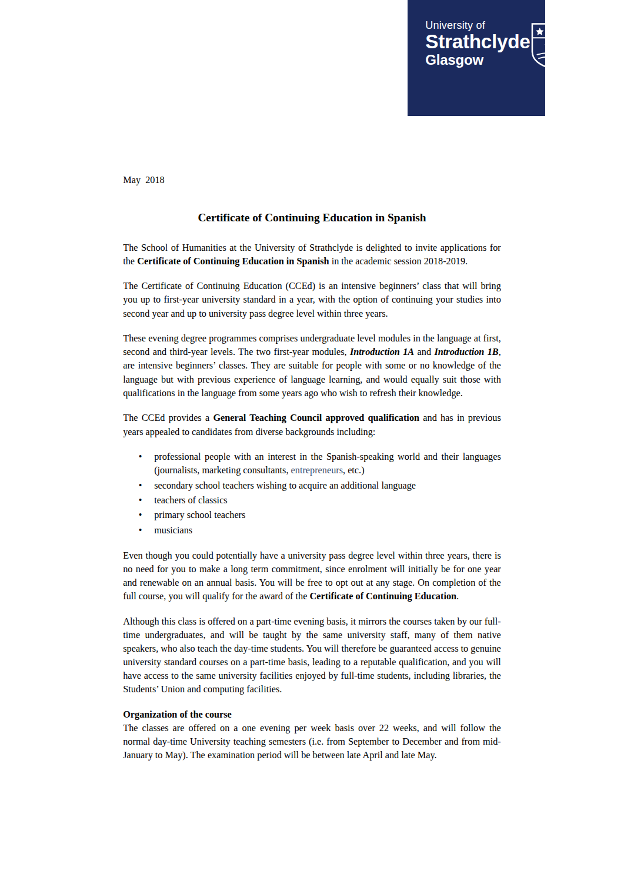University of
Strathclyde
Glasgow
May 2018
Certificate of Continuing Education in Spanish
The School of Humanities at the University of Strathclyde is delighted to invite applications for the Certificate of Continuing Education in Spanish in the academic session 2018-2019.
The Certificate of Continuing Education (CCEd) is an intensive beginners’ class that will bring you up to first-year university standard in a year, with the option of continuing your studies into second year and up to university pass degree level within three years.
These evening degree programmes comprises undergraduate level modules in the language at first, second and third-year levels. The two first-year modules, Introduction 1A and Introduction 1B, are intensive beginners’ classes. They are suitable for people with some or no knowledge of the language but with previous experience of language learning, and would equally suit those with qualifications in the language from some years ago who wish to refresh their knowledge.
The CCEd provides a General Teaching Council approved qualification and has in previous years appealed to candidates from diverse backgrounds including:
professional people with an interest in the Spanish-speaking world and their languages (journalists, marketing consultants, entrepreneurs, etc.)
secondary school teachers wishing to acquire an additional language
teachers of classics
primary school teachers
musicians
Even though you could potentially have a university pass degree level within three years, there is no need for you to make a long term commitment, since enrolment will initially be for one year and renewable on an annual basis. You will be free to opt out at any stage. On completion of the full course, you will qualify for the award of the Certificate of Continuing Education.
Although this class is offered on a part-time evening basis, it mirrors the courses taken by our full-time undergraduates, and will be taught by the same university staff, many of them native speakers, who also teach the day-time students. You will therefore be guaranteed access to genuine university standard courses on a part-time basis, leading to a reputable qualification, and you will have access to the same university facilities enjoyed by full-time students, including libraries, the Students’ Union and computing facilities.
Organization of the course
The classes are offered on a one evening per week basis over 22 weeks, and will follow the normal day-time University teaching semesters (i.e. from September to December and from mid-January to May). The examination period will be between late April and late May.